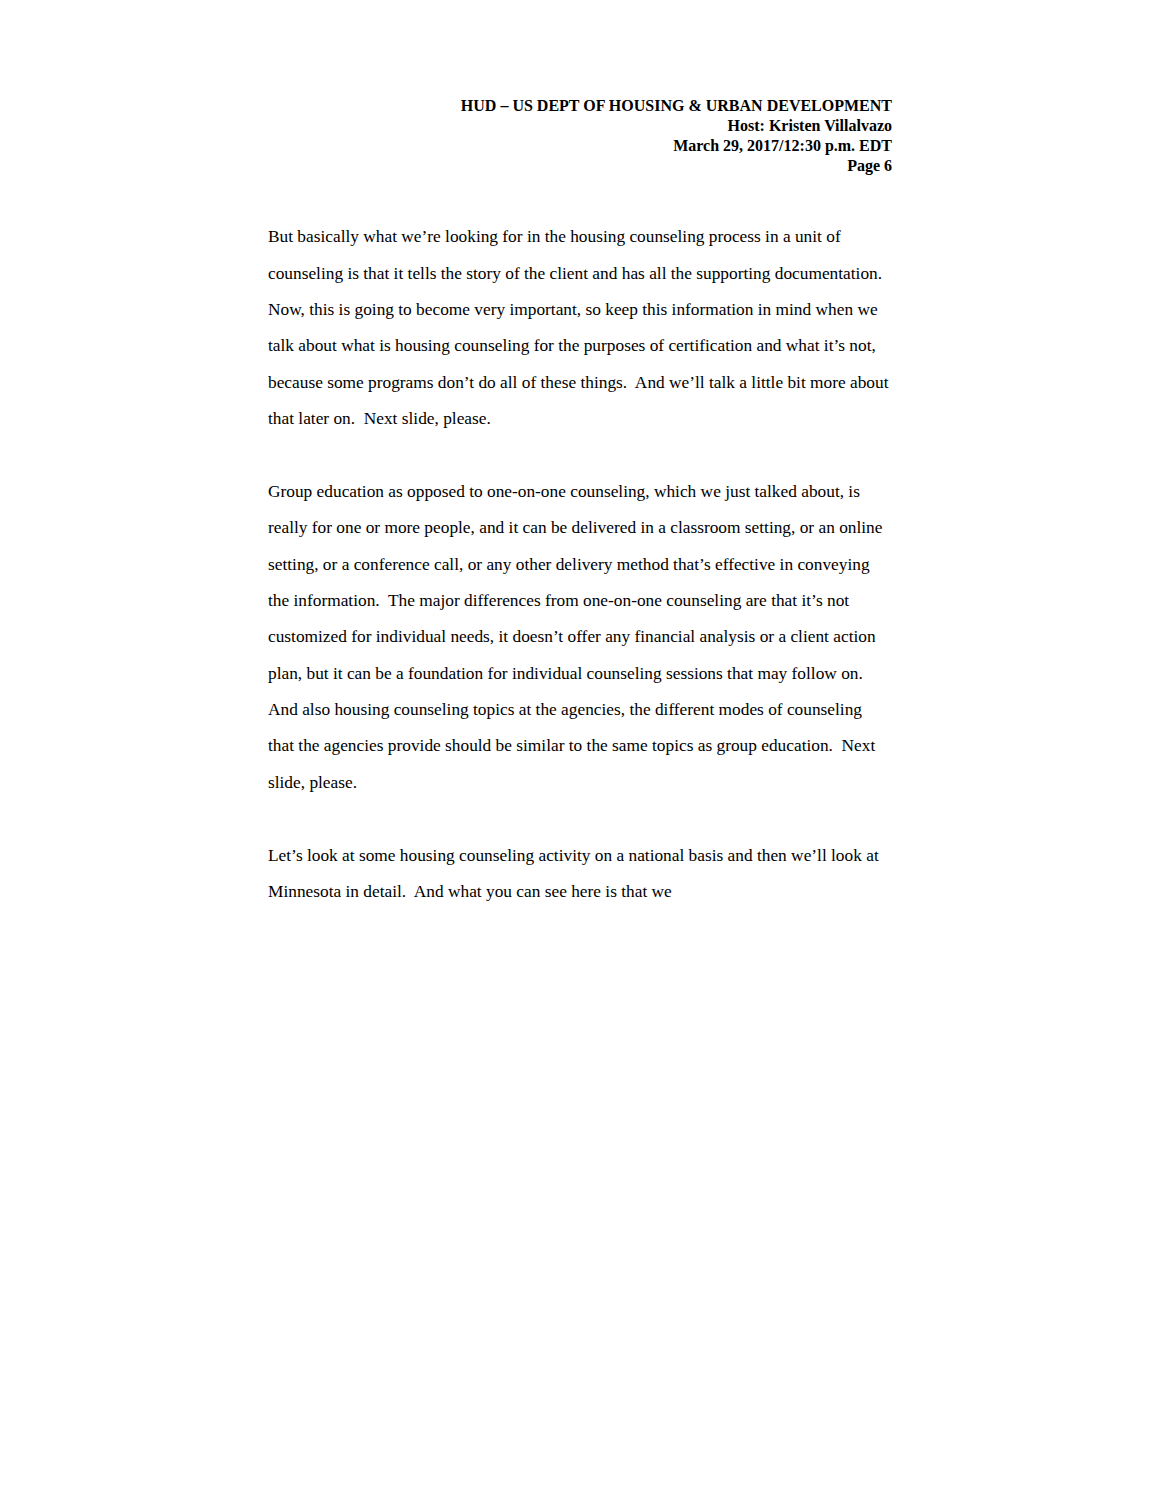HUD – US DEPT OF HOUSING & URBAN DEVELOPMENT
Host: Kristen Villalvazo
March 29, 2017/12:30 p.m. EDT
Page 6
But basically what we’re looking for in the housing counseling process in a unit of counseling is that it tells the story of the client and has all the supporting documentation. Now, this is going to become very important, so keep this information in mind when we talk about what is housing counseling for the purposes of certification and what it’s not, because some programs don’t do all of these things. And we’ll talk a little bit more about that later on. Next slide, please.
Group education as opposed to one-on-one counseling, which we just talked about, is really for one or more people, and it can be delivered in a classroom setting, or an online setting, or a conference call, or any other delivery method that’s effective in conveying the information. The major differences from one-on-one counseling are that it’s not customized for individual needs, it doesn’t offer any financial analysis or a client action plan, but it can be a foundation for individual counseling sessions that may follow on. And also housing counseling topics at the agencies, the different modes of counseling that the agencies provide should be similar to the same topics as group education. Next slide, please.
Let’s look at some housing counseling activity on a national basis and then we’ll look at Minnesota in detail. And what you can see here is that we